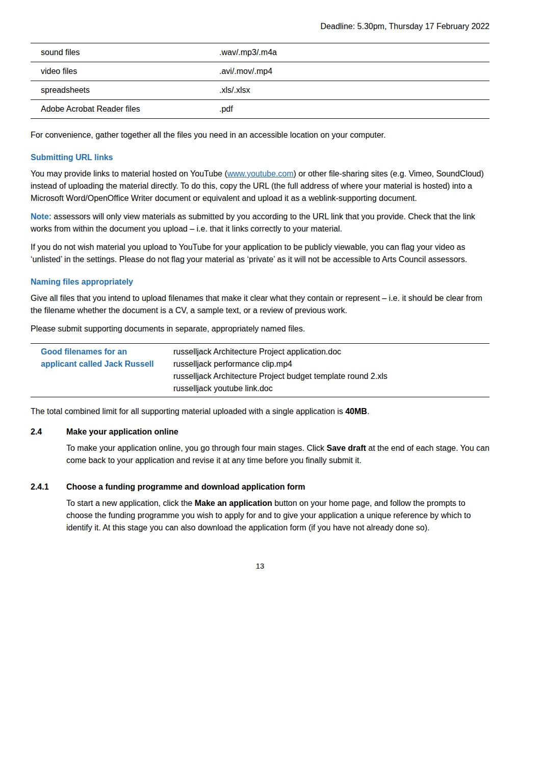Deadline: 5.30pm, Thursday 17 February 2022
| sound files | .wav/.mp3/.m4a |
| video files | .avi/.mov/.mp4 |
| spreadsheets | .xls/.xlsx |
| Adobe Acrobat Reader files | .pdf |
For convenience, gather together all the files you need in an accessible location on your computer.
Submitting URL links
You may provide links to material hosted on YouTube (www.youtube.com) or other file-sharing sites (e.g. Vimeo, SoundCloud) instead of uploading the material directly. To do this, copy the URL (the full address of where your material is hosted) into a Microsoft Word/OpenOffice Writer document or equivalent and upload it as a weblink-supporting document.
Note: assessors will only view materials as submitted by you according to the URL link that you provide. Check that the link works from within the document you upload – i.e. that it links correctly to your material.
If you do not wish material you upload to YouTube for your application to be publicly viewable, you can flag your video as ‘unlisted’ in the settings. Please do not flag your material as ‘private’ as it will not be accessible to Arts Council assessors.
Naming files appropriately
Give all files that you intend to upload filenames that make it clear what they contain or represent – i.e. it should be clear from the filename whether the document is a CV, a sample text, or a review of previous work.
Please submit supporting documents in separate, appropriately named files.
| Good filenames for an applicant called Jack Russell | russelljack Architecture Project application.doc russelljack performance clip.mp4 russelljack Architecture Project budget template round 2.xls russelljack youtube link.doc |
The total combined limit for all supporting material uploaded with a single application is 40MB.
2.4
Make your application online
To make your application online, you go through four main stages. Click Save draft at the end of each stage. You can come back to your application and revise it at any time before you finally submit it.
2.4.1
Choose a funding programme and download application form
To start a new application, click the Make an application button on your home page, and follow the prompts to choose the funding programme you wish to apply for and to give your application a unique reference by which to identify it. At this stage you can also download the application form (if you have not already done so).
13